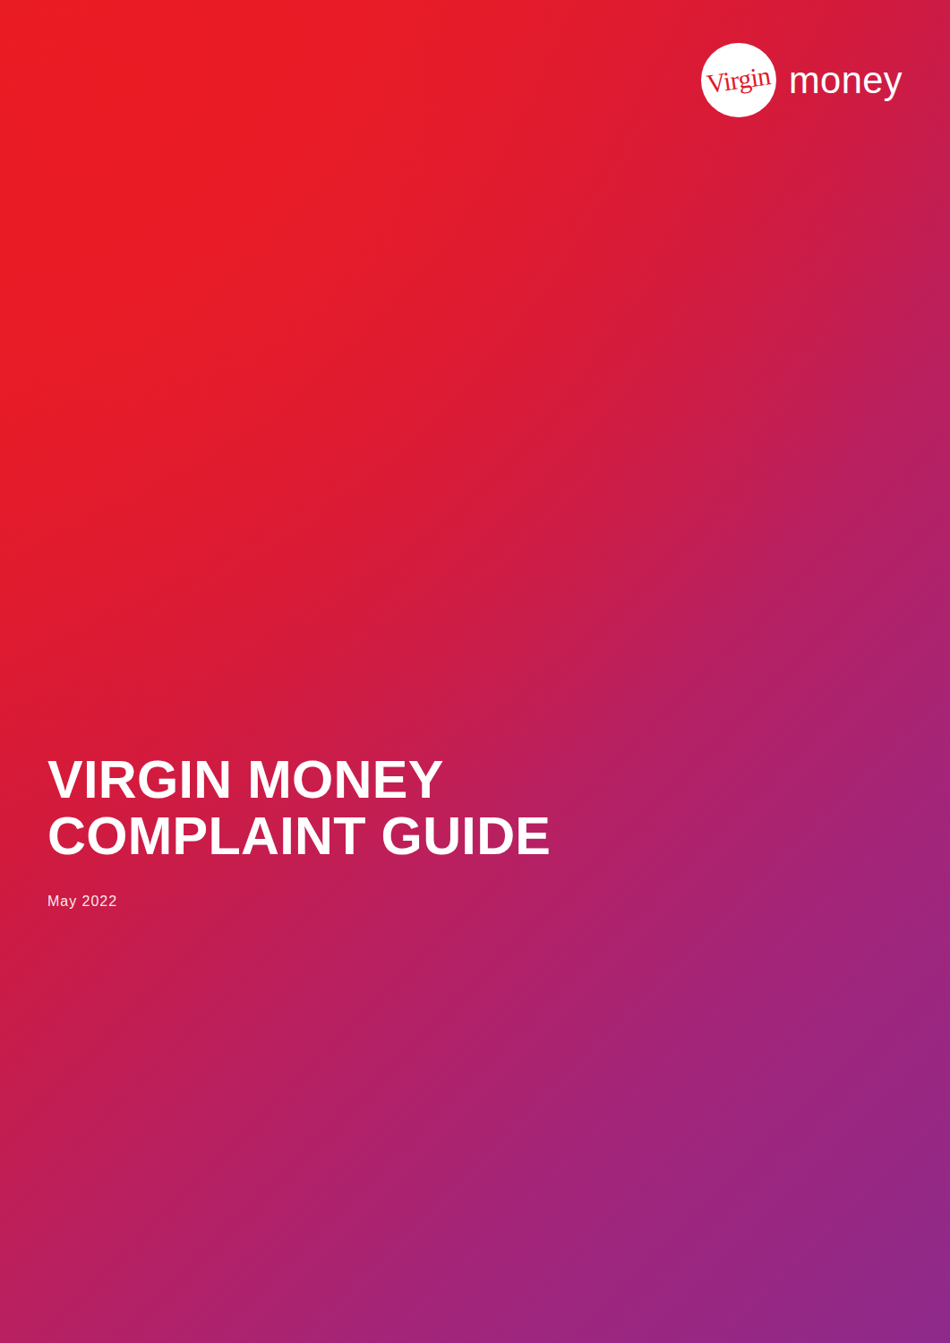Virgin
money
Virgin Money
Complaint Guide
May 2022